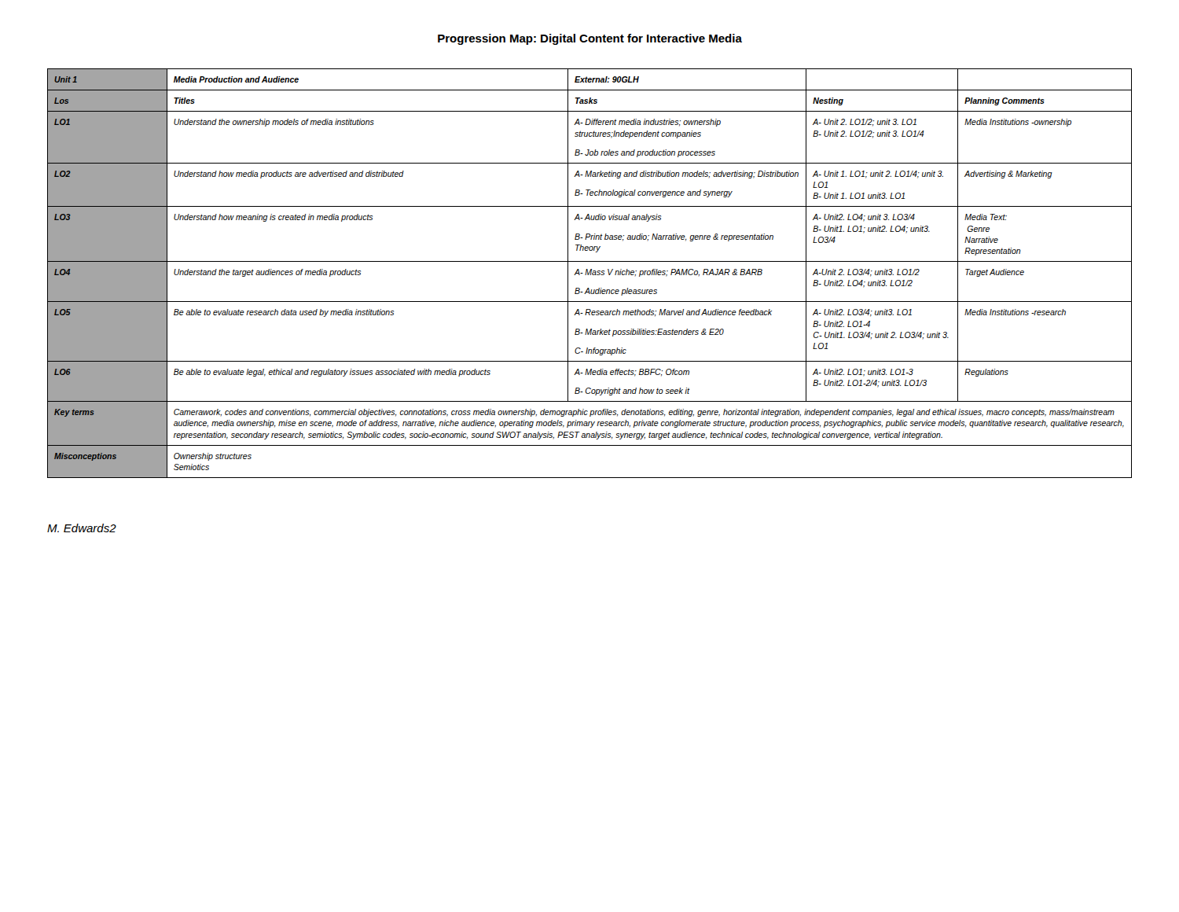Progression Map: Digital Content for Interactive Media
| Unit 1 | Media Production and Audience | External: 90GLH | | |
| Los | Titles | Tasks | Nesting | Planning Comments |
| LO1 | Understand the ownership models of media institutions | A- Different media industries; ownership structures;Independent companies B- Job roles and production processes | A- Unit 2. LO1/2; unit 3. LO1 B- Unit 2. LO1/2; unit 3. LO1/4 | Media Institutions -ownership |
| LO2 | Understand how media products are advertised and distributed | A- Marketing and distribution models; advertising; Distribution B- Technological convergence and synergy | A- Unit 1. LO1; unit 2. LO1/4; unit 3. LO1 B- Unit 1. LO1 unit3. LO1 | Advertising & Marketing |
| LO3 | Understand how meaning is created in media products | A- Audio visual analysis B- Print base; audio; Narrative, genre & representation Theory | A- Unit2. LO4; unit 3. LO3/4 B- Unit1. LO1; unit2. LO4; unit3. LO3/4 | Media Text: Genre Narrative Representation |
| LO4 | Understand the target audiences of media products | A- Mass V niche; profiles; PAMCo, RAJAR & BARB B- Audience pleasures | A-Unit 2. LO3/4; unit3. LO1/2 B- Unit2. LO4; unit3. LO1/2 | Target Audience |
| LO5 | Be able to evaluate research data used by media institutions | A- Research methods; Marvel and Audience feedback B- Market possibilities:Eastenders & E20 C- Infographic | A- Unit2. LO3/4; unit3. LO1 B- Unit2. LO1-4 C- Unit1. LO3/4; unit 2. LO3/4; unit 3. LO1 | Media Institutions -research |
| LO6 | Be able to evaluate legal, ethical and regulatory issues associated with media products | A- Media effects; BBFC; Ofcom B- Copyright and how to seek it | A- Unit2. LO1; unit3. LO1-3 B- Unit2. LO1-2/4; unit3. LO1/3 | Regulations |
| Key terms | Camerawork, codes and conventions, commercial objectives, connotations, cross media ownership, demographic profiles, denotations, editing, genre, horizontal integration, independent companies, legal and ethical issues, macro concepts, mass/mainstream audience, media ownership, mise en scene, mode of address, narrative, niche audience, operating models, primary research, private conglomerate structure, production process, psychographics, public service models, quantitative research, qualitative research, representation, secondary research, semiotics, Symbolic codes, socio-economic, sound SWOT analysis, PEST analysis, synergy, target audience, technical codes, technological convergence, vertical integration. |
| Misconceptions | Ownership structures Semiotics |
M. Edwards2